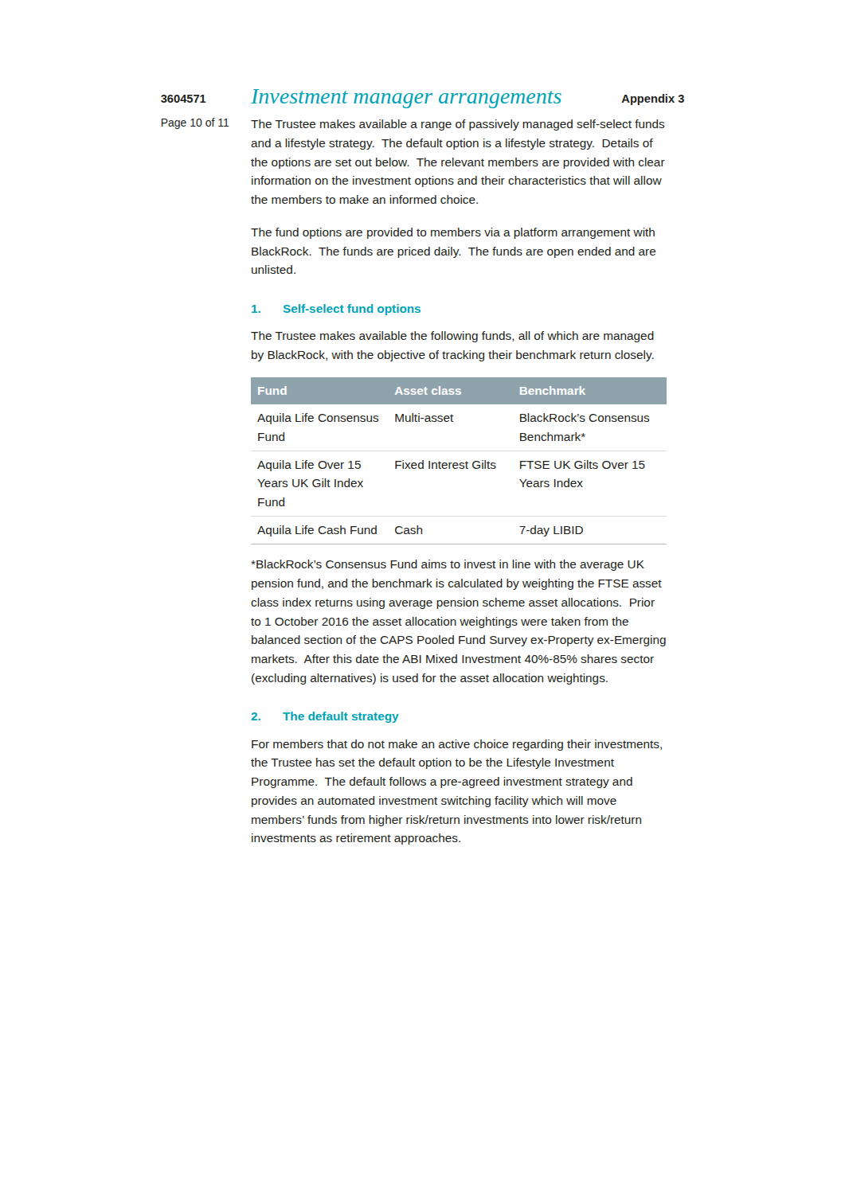3604571
Investment manager arrangements
Appendix 3
Page 10 of 11
The Trustee makes available a range of passively managed self-select funds and a lifestyle strategy. The default option is a lifestyle strategy. Details of the options are set out below. The relevant members are provided with clear information on the investment options and their characteristics that will allow the members to make an informed choice.
The fund options are provided to members via a platform arrangement with BlackRock. The funds are priced daily. The funds are open ended and are unlisted.
1. Self-select fund options
The Trustee makes available the following funds, all of which are managed by BlackRock, with the objective of tracking their benchmark return closely.
| Fund | Asset class | Benchmark |
| --- | --- | --- |
| Aquila Life Consensus Fund | Multi-asset | BlackRock’s Consensus Benchmark* |
| Aquila Life Over 15 Years UK Gilt Index Fund | Fixed Interest Gilts | FTSE UK Gilts Over 15 Years Index |
| Aquila Life Cash Fund | Cash | 7-day LIBID |
*BlackRock’s Consensus Fund aims to invest in line with the average UK pension fund, and the benchmark is calculated by weighting the FTSE asset class index returns using average pension scheme asset allocations. Prior to 1 October 2016 the asset allocation weightings were taken from the balanced section of the CAPS Pooled Fund Survey ex-Property ex-Emerging markets. After this date the ABI Mixed Investment 40%-85% shares sector (excluding alternatives) is used for the asset allocation weightings.
2. The default strategy
For members that do not make an active choice regarding their investments, the Trustee has set the default option to be the Lifestyle Investment Programme. The default follows a pre-agreed investment strategy and provides an automated investment switching facility which will move members’ funds from higher risk/return investments into lower risk/return investments as retirement approaches.